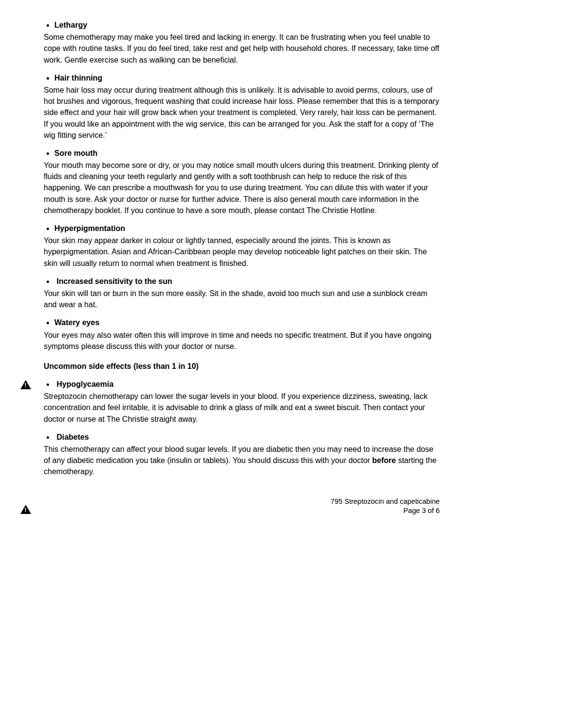Lethargy
Some chemotherapy may make you feel tired and lacking in energy. It can be frustrating when you feel unable to cope with routine tasks. If you do feel tired, take rest and get help with household chores. If necessary, take time off work. Gentle exercise such as walking can be beneficial.
Hair thinning
Some hair loss may occur during treatment although this is unlikely. It is advisable to avoid perms, colours, use of hot brushes and vigorous, frequent washing that could increase hair loss. Please remember that this is a temporary side effect and your hair will grow back when your treatment is completed. Very rarely, hair loss can be permanent. If you would like an appointment with the wig service, this can be arranged for you. Ask the staff for a copy of ‘The wig fitting service.’
Sore mouth
Your mouth may become sore or dry, or you may notice small mouth ulcers during this treatment. Drinking plenty of fluids and cleaning your teeth regularly and gently with a soft toothbrush can help to reduce the risk of this happening. We can prescribe a mouthwash for you to use during treatment. You can dilute this with water if your mouth is sore. Ask your doctor or nurse for further advice. There is also general mouth care information in the chemotherapy booklet. If you continue to have a sore mouth, please contact The Christie Hotline.
Hyperpigmentation
Your skin may appear darker in colour or lightly tanned, especially around the joints. This is known as hyperpigmentation. Asian and African-Caribbean people may develop noticeable light patches on their skin. The skin will usually return to normal when treatment is finished.
Increased sensitivity to the sun
Your skin will tan or burn in the sun more easily. Sit in the shade, avoid too much sun and use a sunblock cream and wear a hat.
Watery eyes
Your eyes may also water often this will improve in time and needs no specific treatment. But if you have ongoing symptoms please discuss this with your doctor or nurse.
Uncommon side effects (less than 1 in 10)
Hypoglycaemia
Streptozocin chemotherapy can lower the sugar levels in your blood. If you experience dizziness, sweating, lack concentration and feel irritable, it is advisable to drink a glass of milk and eat a sweet biscuit. Then contact your doctor or nurse at The Christie straight away.
Diabetes
This chemotherapy can affect your blood sugar levels. If you are diabetic then you may need to increase the dose of any diabetic medication you take (insulin or tablets). You should discuss this with your doctor before starting the chemotherapy.
795 Streptozocin and capeticabine
Page 3 of 6